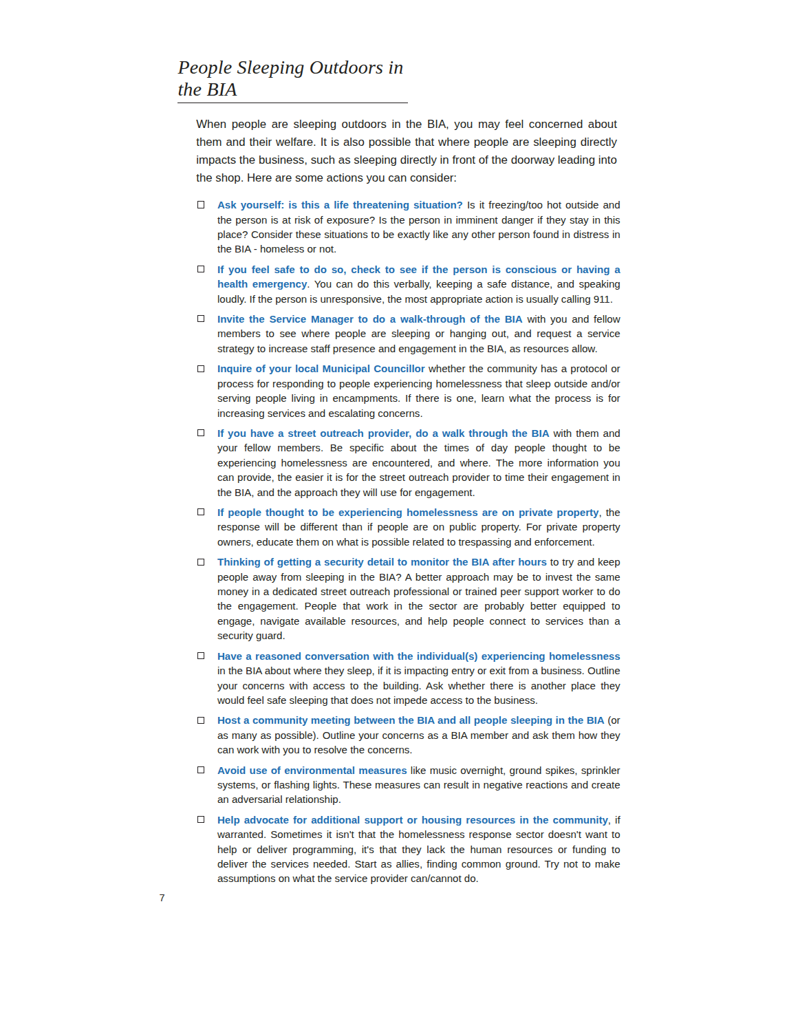People Sleeping Outdoors in the BIA
When people are sleeping outdoors in the BIA, you may feel concerned about them and their welfare. It is also possible that where people are sleeping directly impacts the business, such as sleeping directly in front of the doorway leading into the shop. Here are some actions you can consider:
Ask yourself: is this a life threatening situation? Is it freezing/too hot outside and the person is at risk of exposure? Is the person in imminent danger if they stay in this place? Consider these situations to be exactly like any other person found in distress in the BIA - homeless or not.
If you feel safe to do so, check to see if the person is conscious or having a health emergency. You can do this verbally, keeping a safe distance, and speaking loudly. If the person is unresponsive, the most appropriate action is usually calling 911.
Invite the Service Manager to do a walk-through of the BIA with you and fellow members to see where people are sleeping or hanging out, and request a service strategy to increase staff presence and engagement in the BIA, as resources allow.
Inquire of your local Municipal Councillor whether the community has a protocol or process for responding to people experiencing homelessness that sleep outside and/or serving people living in encampments. If there is one, learn what the process is for increasing services and escalating concerns.
If you have a street outreach provider, do a walk through the BIA with them and your fellow members. Be specific about the times of day people thought to be experiencing homelessness are encountered, and where. The more information you can provide, the easier it is for the street outreach provider to time their engagement in the BIA, and the approach they will use for engagement.
If people thought to be experiencing homelessness are on private property, the response will be different than if people are on public property. For private property owners, educate them on what is possible related to trespassing and enforcement.
Thinking of getting a security detail to monitor the BIA after hours to try and keep people away from sleeping in the BIA? A better approach may be to invest the same money in a dedicated street outreach professional or trained peer support worker to do the engagement. People that work in the sector are probably better equipped to engage, navigate available resources, and help people connect to services than a security guard.
Have a reasoned conversation with the individual(s) experiencing homelessness in the BIA about where they sleep, if it is impacting entry or exit from a business. Outline your concerns with access to the building. Ask whether there is another place they would feel safe sleeping that does not impede access to the business.
Host a community meeting between the BIA and all people sleeping in the BIA (or as many as possible). Outline your concerns as a BIA member and ask them how they can work with you to resolve the concerns.
Avoid use of environmental measures like music overnight, ground spikes, sprinkler systems, or flashing lights. These measures can result in negative reactions and create an adversarial relationship.
Help advocate for additional support or housing resources in the community, if warranted. Sometimes it isn't that the homelessness response sector doesn't want to help or deliver programming, it's that they lack the human resources or funding to deliver the services needed. Start as allies, finding common ground. Try not to make assumptions on what the service provider can/cannot do.
7